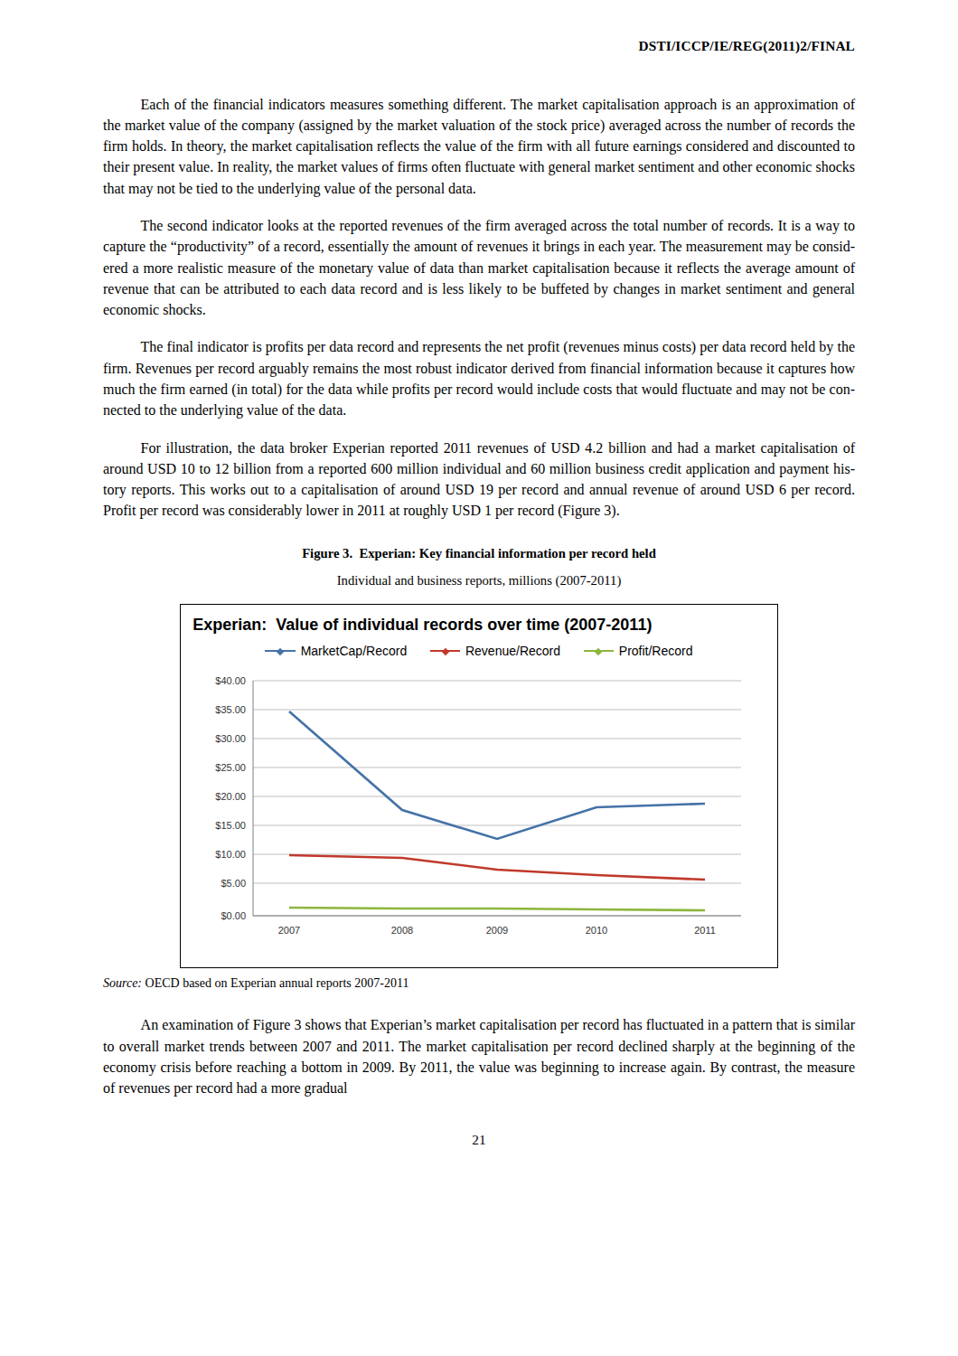DSTI/ICCP/IE/REG(2011)2/FINAL
Each of the financial indicators measures something different. The market capitalisation approach is an approximation of the market value of the company (assigned by the market valuation of the stock price) averaged across the number of records the firm holds. In theory, the market capitalisation reflects the value of the firm with all future earnings considered and discounted to their present value. In reality, the market values of firms often fluctuate with general market sentiment and other economic shocks that may not be tied to the underlying value of the personal data.
The second indicator looks at the reported revenues of the firm averaged across the total number of records. It is a way to capture the “productivity” of a record, essentially the amount of revenues it brings in each year. The measurement may be considered a more realistic measure of the monetary value of data than market capitalisation because it reflects the average amount of revenue that can be attributed to each data record and is less likely to be buffeted by changes in market sentiment and general economic shocks.
The final indicator is profits per data record and represents the net profit (revenues minus costs) per data record held by the firm. Revenues per record arguably remains the most robust indicator derived from financial information because it captures how much the firm earned (in total) for the data while profits per record would include costs that would fluctuate and may not be connected to the underlying value of the data.
For illustration, the data broker Experian reported 2011 revenues of USD 4.2 billion and had a market capitalisation of around USD 10 to 12 billion from a reported 600 million individual and 60 million business credit application and payment history reports. This works out to a capitalisation of around USD 19 per record and annual revenue of around USD 6 per record. Profit per record was considerably lower in 2011 at roughly USD 1 per record (Figure 3).
Figure 3. Experian: Key financial information per record held
Individual and business reports, millions (2007-2011)
Experian: Value of individual records over time (2007-2011)
MarketCap/Record Revenue/Record Profit/Record
$40.00 $35.00 $30.00 $25.00 $20.00 $15.00 $10.00 $5.00 $0.00 2007 2008 2009 2010 2011
Source: OECD based on Experian annual reports 2007-2011
An examination of Figure 3 shows that Experian’s market capitalisation per record has fluctuated in a pattern that is similar to overall market trends between 2007 and 2011. The market capitalisation per record declined sharply at the beginning of the economy crisis before reaching a bottom in 2009. By 2011, the value was beginning to increase again. By contrast, the measure of revenues per record had a more gradual
21